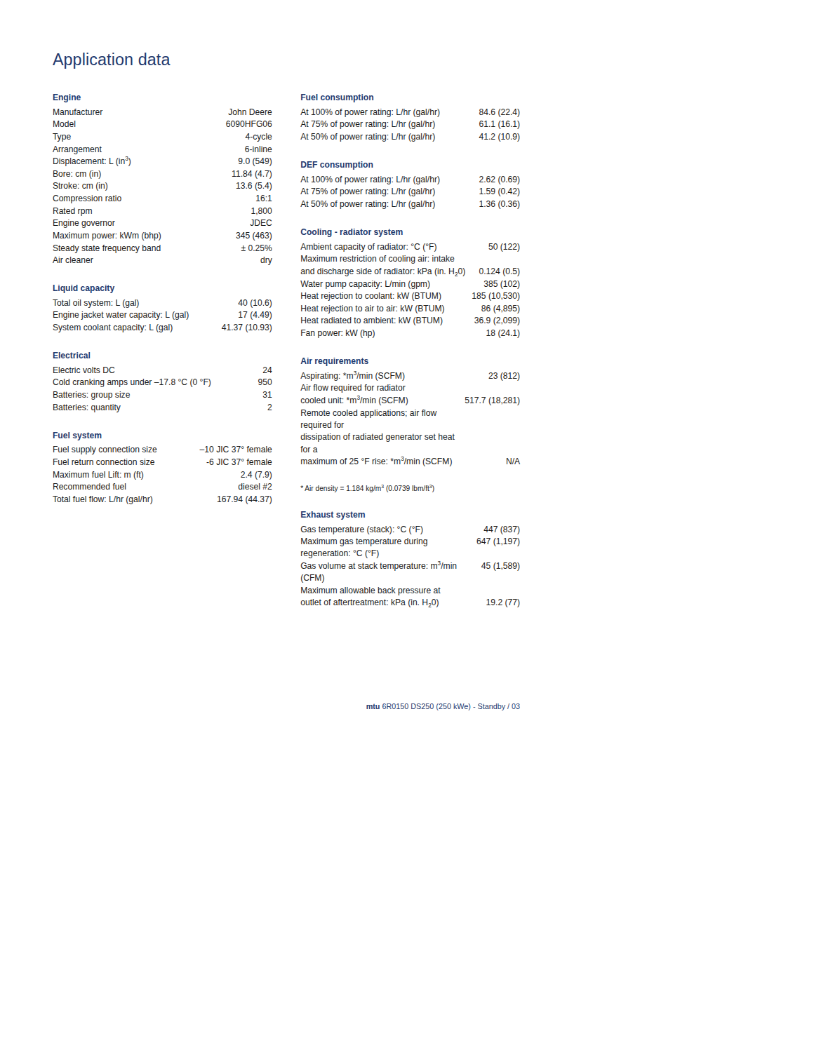Application data
Engine
| Manufacturer | John Deere |
| Model | 6090HFG06 |
| Type | 4-cycle |
| Arrangement | 6-inline |
| Displacement: L (in 3 ) | 9.0 (549) |
| Bore: cm (in) | 11.84 (4.7) |
| Stroke: cm (in) | 13.6 (5.4) |
| Compression ratio | 16:1 |
| Rated rpm | 1,800 |
| Engine governor | JDEC |
| Maximum power: kWm (bhp) | 345 (463) |
| Steady state frequency band | ± 0.25% |
| Air cleaner | dry |
Liquid capacity
| Total oil system: L (gal) | 40 (10.6) |
| Engine jacket water capacity: L (gal) | 17 (4.49) |
| System coolant capacity: L (gal) | 41.37 (10.93) |
Electrical
| Electric volts DC | 24 |
| Cold cranking amps under –17.8 °C (0 °F) | 950 |
| Batteries: group size | 31 |
| Batteries: quantity | 2 |
Fuel system
| Fuel supply connection size | –10 JIC 37° female |
| Fuel return connection size | -6 JIC 37° female |
| Maximum fuel Lift: m (ft) | 2.4 (7.9) |
| Recommended fuel | diesel #2 |
| Total fuel flow: L/hr (gal/hr) | 167.94 (44.37) |
Fuel consumption
| At 100% of power rating: L/hr (gal/hr) | 84.6 (22.4) |
| At 75% of power rating: L/hr (gal/hr) | 61.1 (16.1) |
| At 50% of power rating: L/hr (gal/hr) | 41.2 (10.9) |
DEF consumption
| At 100% of power rating: L/hr (gal/hr) | 2.62 (0.69) |
| At 75% of power rating: L/hr (gal/hr) | 1.59 (0.42) |
| At 50% of power rating: L/hr (gal/hr) | 1.36 (0.36) |
Cooling - radiator system
| Ambient capacity of radiator: °C (°F) | 50 (122) |
| Maximum restriction of cooling air: intake | |
| and discharge side of radiator: kPa (in. H 2 0) | 0.124 (0.5) |
| Water pump capacity: L/min (gpm) | 385 (102) |
| Heat rejection to coolant: kW (BTUM) | 185 (10,530) |
| Heat rejection to air to air: kW (BTUM) | 86 (4,895) |
| Heat radiated to ambient: kW (BTUM) | 36.9 (2,099) |
| Fan power: kW (hp) | 18 (24.1) |
Air requirements
| Aspirating: *m 3 /min (SCFM) | 23 (812) |
| Air flow required for radiator | |
| cooled unit: *m 3 /min (SCFM) | 517.7 (18,281) |
| Remote cooled applications; air flow required for | |
| dissipation of radiated generator set heat for a | |
| maximum of 25 °F rise: *m 3 /min (SCFM) | N/A |
* Air density = 1.184 kg/m3 (0.0739 lbm/ft3)
Exhaust system
| Gas temperature (stack): °C (°F) | 447 (837) |
| Maximum gas temperature during regeneration: °C (°F) | 647 (1,197) |
| Gas volume at stack temperature: m 3 /min (CFM) | 45 (1,589) |
| Maximum allowable back pressure at | |
| outlet of aftertreatment: kPa (in. H 2 0) | 19.2 (77) |
mtu 6R0150 DS250 (250 kWe) - Standby / 03